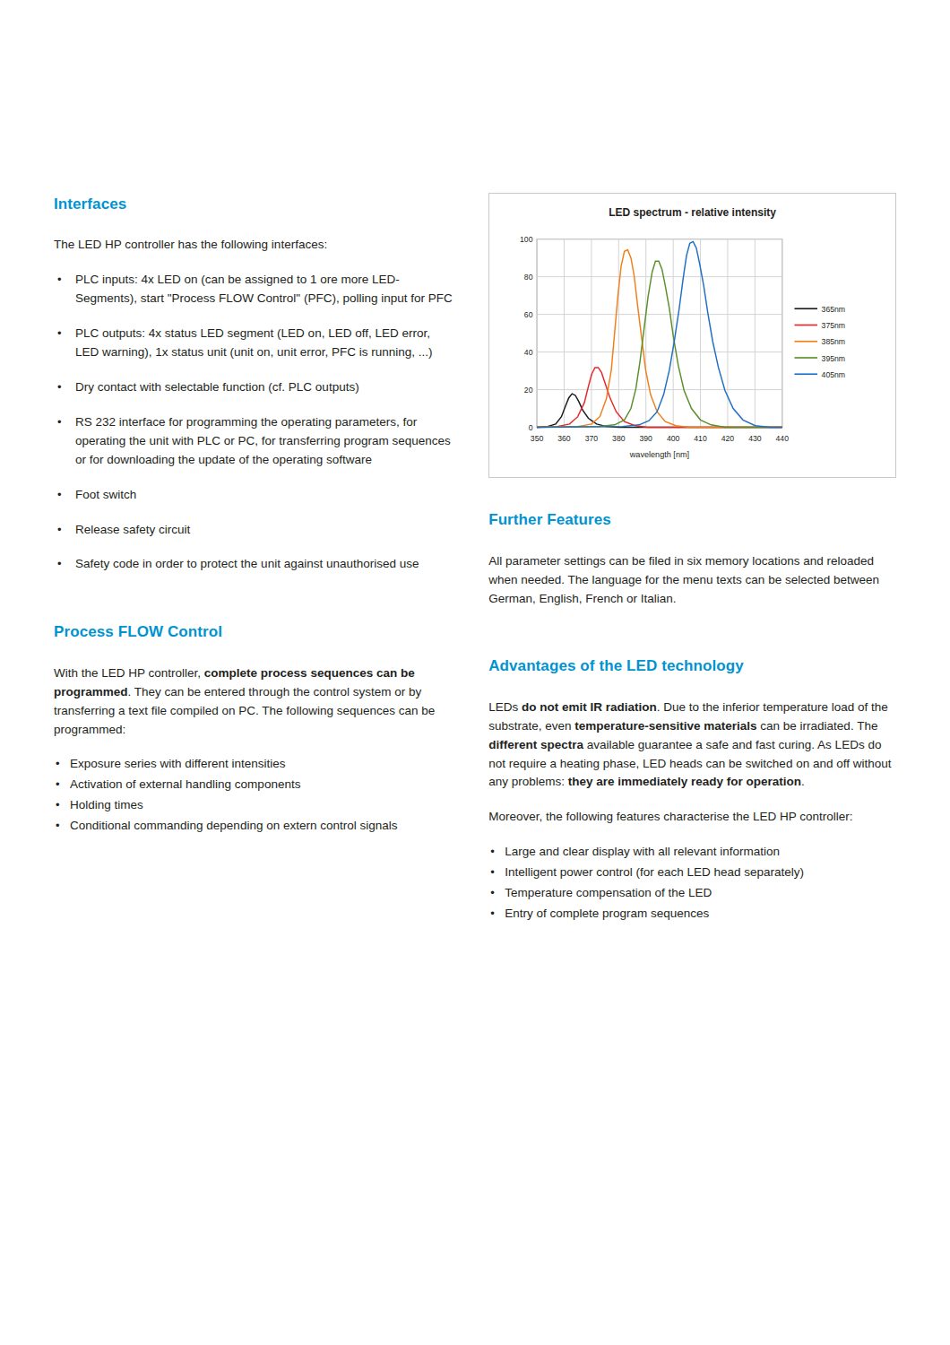Interfaces
The LED HP controller has the following interfaces:
PLC inputs: 4x LED on (can be assigned to 1 ore more LED-Segments), start "Process FLOW Control" (PFC), polling input for PFC
PLC outputs: 4x status LED segment (LED on, LED off, LED error, LED warning), 1x status unit (unit on, unit error, PFC is running, ...)
Dry contact with selectable function (cf. PLC outputs)
RS 232 interface for programming the operating parameters, for operating the unit with PLC or PC, for transferring program sequences or for downloading the update of the operating software
Foot switch
Release safety circuit
Safety code in order to protect the unit against unauthorised use
Process FLOW Control
With the LED HP controller, complete process sequences can be programmed. They can be entered through the control system or by transferring a text file compiled on PC. The following sequences can be programmed:
Exposure series with different intensities
Activation of external handling components
Holding times
Conditional commanding depending on extern control signals
LED spectrum - relative intensity
0 20 40 60 80 100 350 360 370 380 390 400 410 420 430 440 wavelength [nm] 365nm 375nm 385nm 395nm 405nm
Further Features
All parameter settings can be filed in six memory locations and reloaded when needed. The language for the menu texts can be selected between German, English, French or Italian.
Advantages of the LED technology
LEDs do not emit IR radiation. Due to the inferior temperature load of the substrate, even temperature-sensitive materials can be irradiated. The different spectra available guarantee a safe and fast curing. As LEDs do not require a heating phase, LED heads can be switched on and off without any problems: they are immediately ready for operation.
Moreover, the following features characterise the LED HP controller:
Large and clear display with all relevant information
Intelligent power control (for each LED head separately)
Temperature compensation of the LED
Entry of complete program sequences